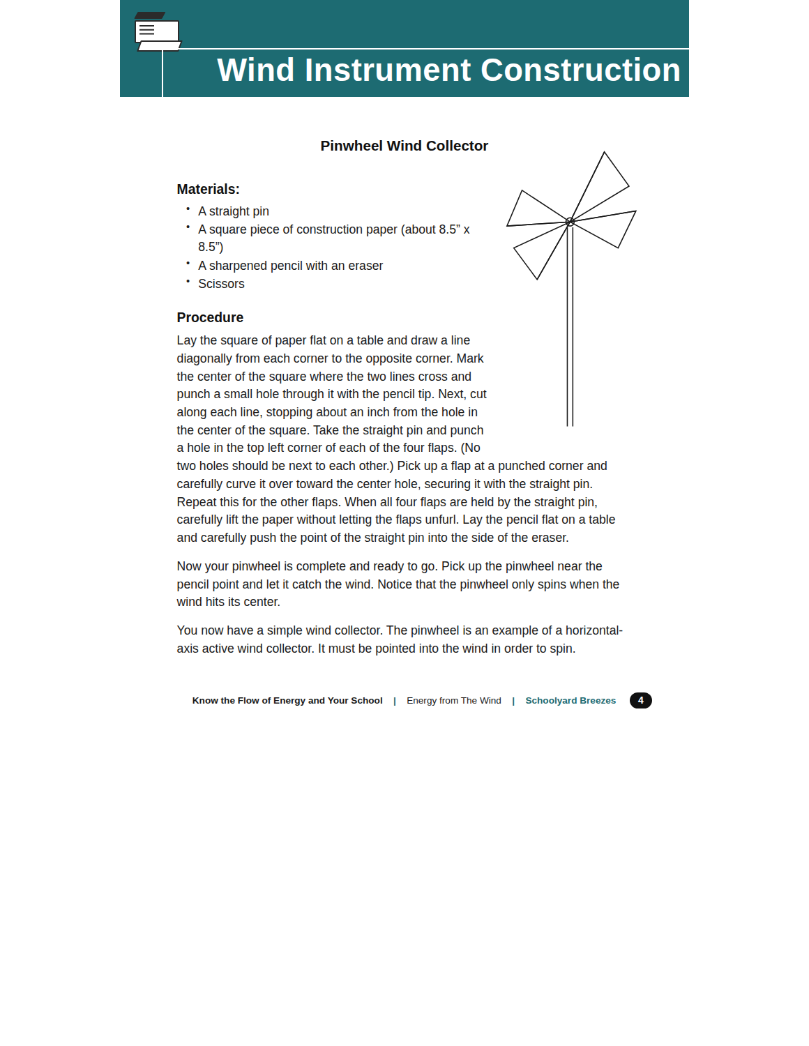Wind Instrument Construction
Pinwheel Wind Collector
Materials:
A straight pin
A square piece of construction paper (about 8.5” x 8.5”)
A sharpened pencil with an eraser
Scissors
Procedure
Lay the square of paper flat on a table and draw a line diagonally from each corner to the opposite corner. Mark the center of the square where the two lines cross and punch a small hole through it with the pencil tip. Next, cut along each line, stopping about an inch from the hole in the center of the square. Take the straight pin and punch a hole in the top left corner of each of the four flaps. (No two holes should be next to each other.) Pick up a flap at a punched corner and carefully curve it over toward the center hole, securing it with the straight pin. Repeat this for the other flaps. When all four flaps are held by the straight pin, carefully lift the paper without letting the flaps unfurl. Lay the pencil flat on a table and carefully push the point of the straight pin into the side of the eraser.
Now your pinwheel is complete and ready to go. Pick up the pinwheel near the pencil point and let it catch the wind. Notice that the pinwheel only spins when the wind hits its center.
You now have a simple wind collector. The pinwheel is an example of a horizontal-axis active wind collector. It must be pointed into the wind in order to spin.
Know the Flow of Energy and Your School | Energy from The Wind | Schoolyard Breezes 4